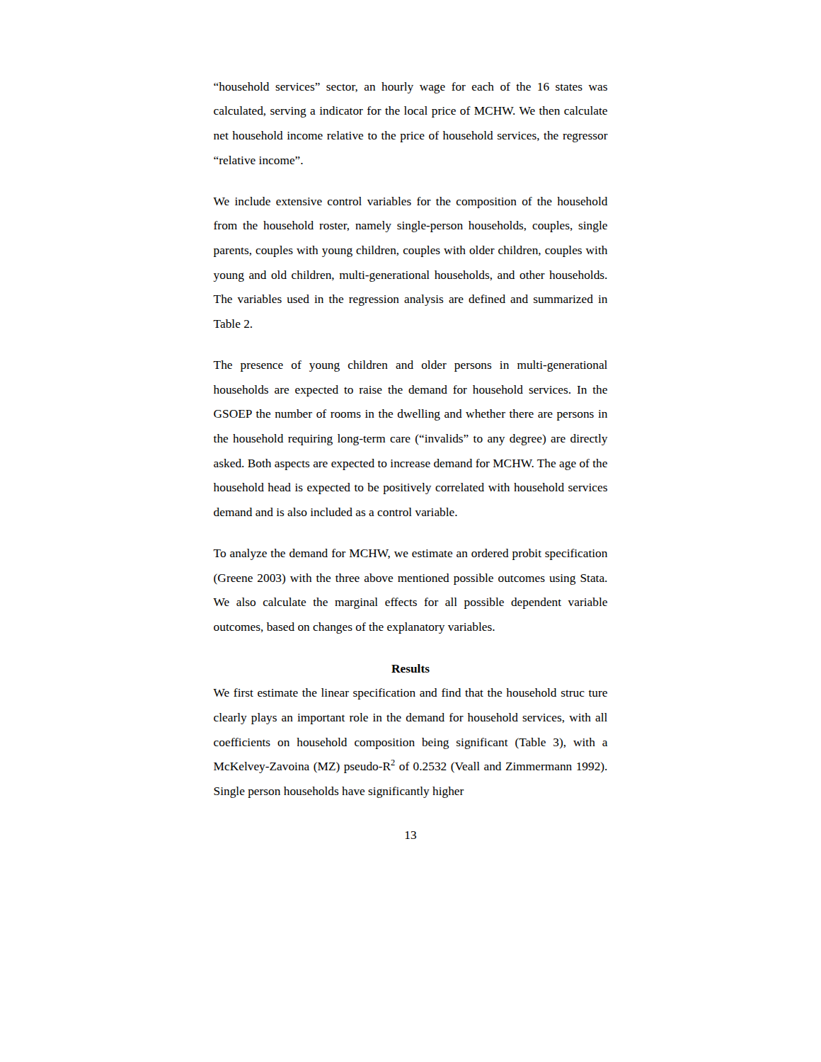“household services” sector, an hourly wage for each of the 16 states was calculated, serving a indicator for the local price of MCHW. We then calculate net household income relative to the price of household services, the regressor “relative income”.
We include extensive control variables for the composition of the household from the household roster, namely single-person households, couples, single parents, couples with young children, couples with older children, couples with young and old children, multi-generational households, and other households. The variables used in the regression analysis are defined and summarized in Table 2.
The presence of young children and older persons in multi-generational households are expected to raise the demand for household services. In the GSOEP the number of rooms in the dwelling and whether there are persons in the household requiring long-term care (“invalids” to any degree) are directly asked. Both aspects are expected to increase demand for MCHW. The age of the household head is expected to be positively correlated with household services demand and is also included as a control variable.
To analyze the demand for MCHW, we estimate an ordered probit specification (Greene 2003) with the three above mentioned possible outcomes using Stata. We also calculate the marginal effects for all possible dependent variable outcomes, based on changes of the explanatory variables.
Results
We first estimate the linear specification and find that the household struc ture clearly plays an important role in the demand for household services, with all coefficients on household composition being significant (Table 3), with a McKelvey-Zavoina (MZ) pseudo-R2 of 0.2532 (Veall and Zimmermann 1992). Single person households have significantly higher
13